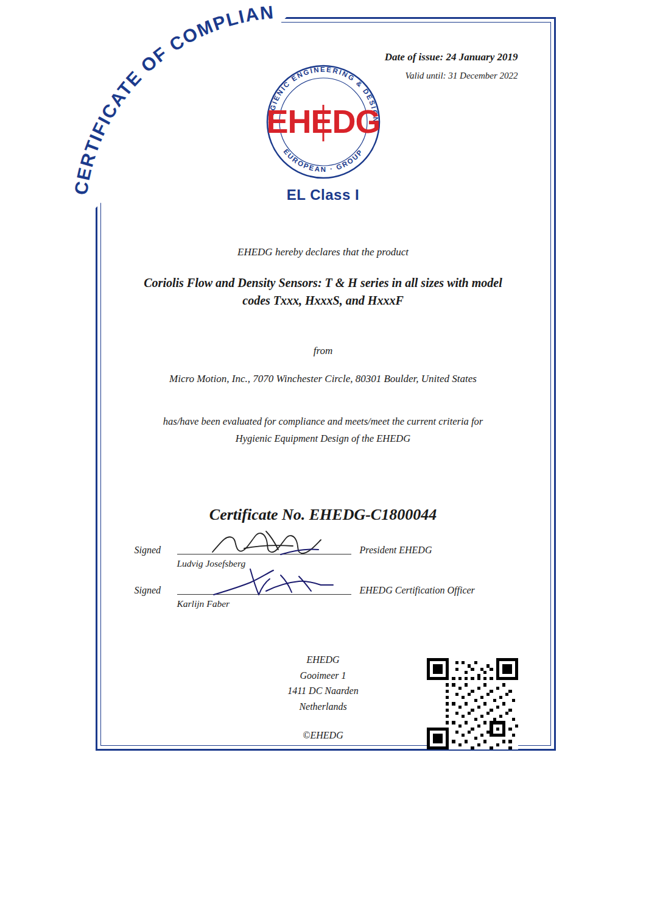CERTIFICATE OF COMPLIANCE
Date of issue: 24 January 2019
Valid until: 31 December 2022
HYGIENIC ENGINEERING & DESIGN EUROPEAN · GROUP EHEDG
EL Class I
EHEDG hereby declares that the product
Coriolis Flow and Density Sensors: T & H series in all sizes with model codes Txxx, HxxxS, and HxxxF
from
Micro Motion, Inc., 7070 Winchester Circle, 80301 Boulder, United States
has/have been evaluated for compliance and meets/meet the current criteria for
Hygienic Equipment Design of the EHEDG
Certificate No. EHEDG-C1800044
Signed President EHEDG
Ludvig Josefsberg
Signed EHEDG Certification Officer
Karlijn Faber
EHEDG
Gooimeer 1
1411 DC Naarden
Netherlands
©EHEDG